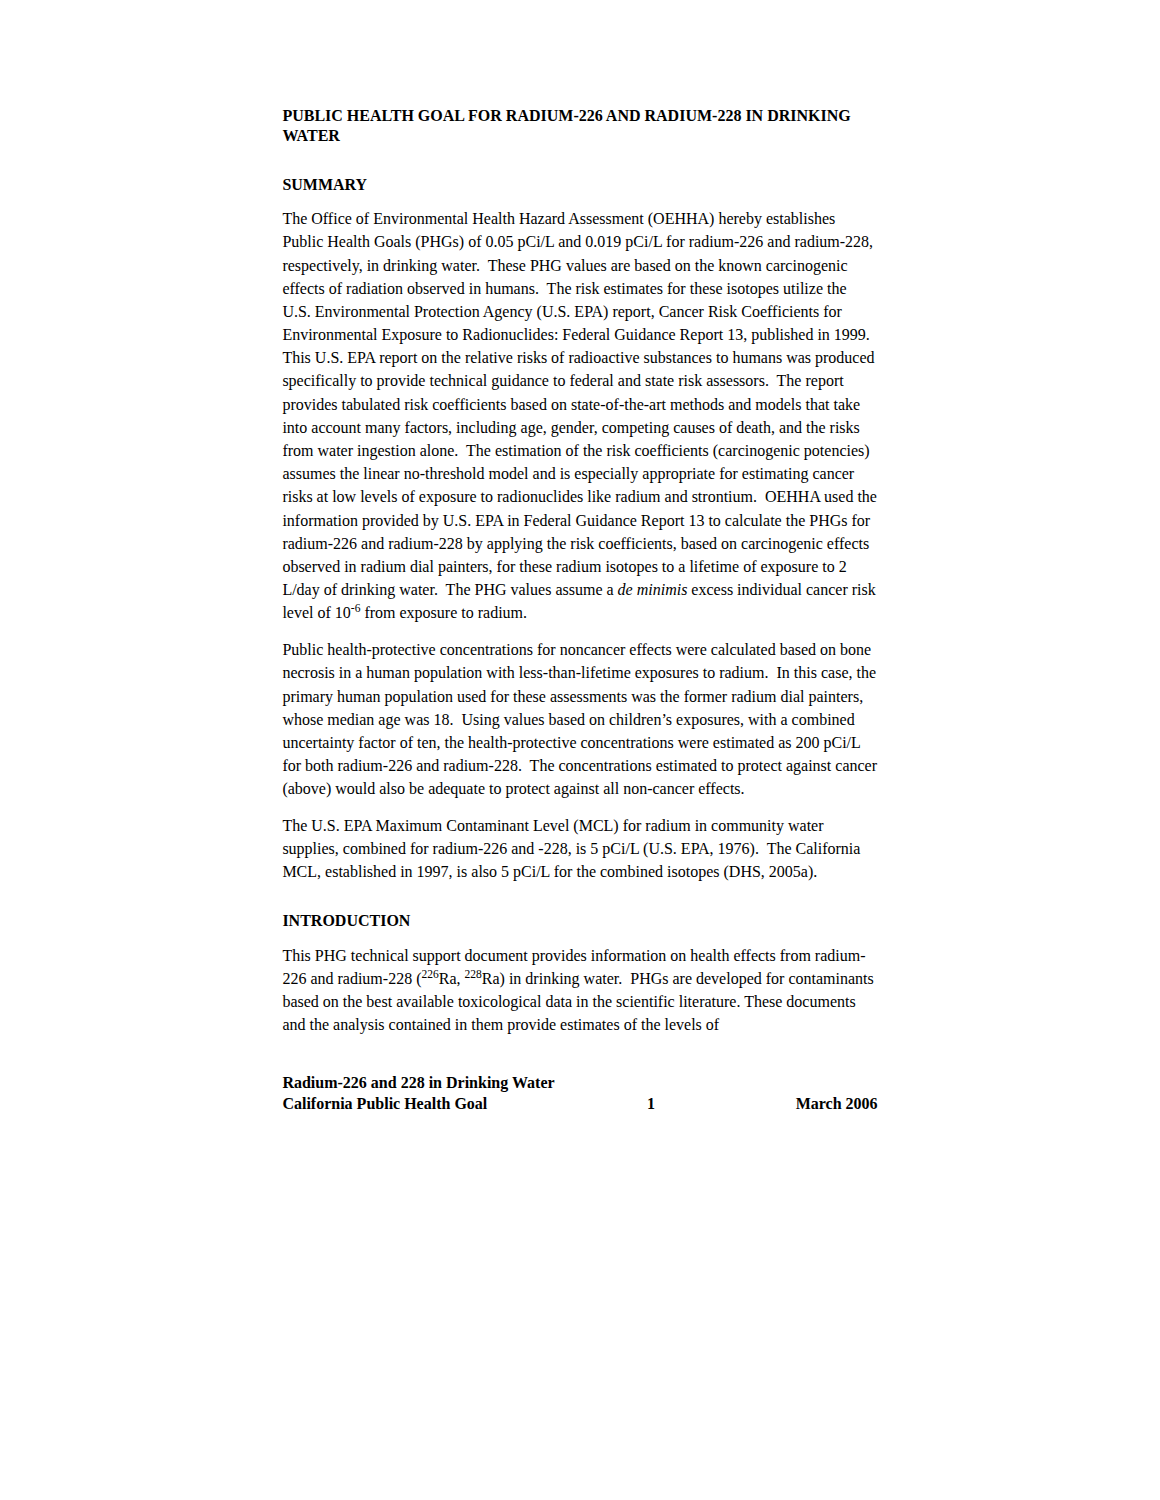PUBLIC HEALTH GOAL FOR RADIUM-226 AND RADIUM-228 IN DRINKING WATER
SUMMARY
The Office of Environmental Health Hazard Assessment (OEHHA) hereby establishes Public Health Goals (PHGs) of 0.05 pCi/L and 0.019 pCi/L for radium-226 and radium-228, respectively, in drinking water. These PHG values are based on the known carcinogenic effects of radiation observed in humans. The risk estimates for these isotopes utilize the U.S. Environmental Protection Agency (U.S. EPA) report, Cancer Risk Coefficients for Environmental Exposure to Radionuclides: Federal Guidance Report 13, published in 1999. This U.S. EPA report on the relative risks of radioactive substances to humans was produced specifically to provide technical guidance to federal and state risk assessors. The report provides tabulated risk coefficients based on state-of-the-art methods and models that take into account many factors, including age, gender, competing causes of death, and the risks from water ingestion alone. The estimation of the risk coefficients (carcinogenic potencies) assumes the linear no-threshold model and is especially appropriate for estimating cancer risks at low levels of exposure to radionuclides like radium and strontium. OEHHA used the information provided by U.S. EPA in Federal Guidance Report 13 to calculate the PHGs for radium-226 and radium-228 by applying the risk coefficients, based on carcinogenic effects observed in radium dial painters, for these radium isotopes to a lifetime of exposure to 2 L/day of drinking water. The PHG values assume a de minimis excess individual cancer risk level of 10-6 from exposure to radium.
Public health-protective concentrations for noncancer effects were calculated based on bone necrosis in a human population with less-than-lifetime exposures to radium. In this case, the primary human population used for these assessments was the former radium dial painters, whose median age was 18. Using values based on children’s exposures, with a combined uncertainty factor of ten, the health-protective concentrations were estimated as 200 pCi/L for both radium-226 and radium-228. The concentrations estimated to protect against cancer (above) would also be adequate to protect against all non-cancer effects.
The U.S. EPA Maximum Contaminant Level (MCL) for radium in community water supplies, combined for radium-226 and -228, is 5 pCi/L (U.S. EPA, 1976). The California MCL, established in 1997, is also 5 pCi/L for the combined isotopes (DHS, 2005a).
INTRODUCTION
This PHG technical support document provides information on health effects from radium-226 and radium-228 (226Ra, 228Ra) in drinking water. PHGs are developed for contaminants based on the best available toxicological data in the scientific literature. These documents and the analysis contained in them provide estimates of the levels of
Radium-226 and 228 in Drinking Water
California Public Health Goal 1 March 2006